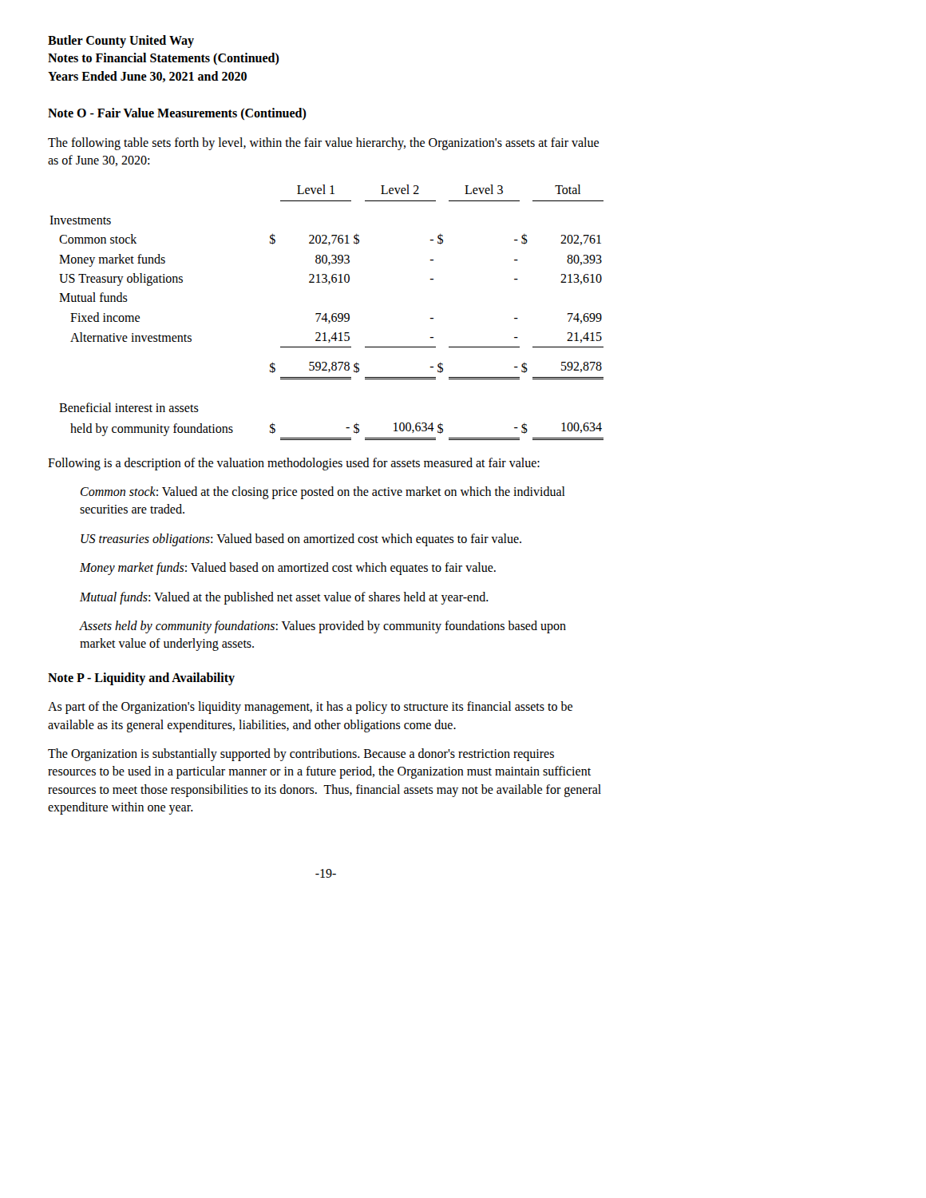Butler County United Way
Notes to Financial Statements (Continued)
Years Ended June 30, 2021 and 2020
Note O - Fair Value Measurements (Continued)
The following table sets forth by level, within the fair value hierarchy, the Organization's assets at fair value as of June 30, 2020:
| | | Level 1 | | Level 2 | | Level 3 | | Total |
| Investments | |
| Common stock | $ | 202,761 | $ | - | $ | - | $ | 202,761 |
| Money market funds | | 80,393 | | - | | - | | 80,393 |
| US Treasury obligations | | 213,610 | | - | | - | | 213,610 |
| Mutual funds | |
| Fixed income | | 74,699 | | - | | - | | 74,699 |
| Alternative investments | | 21,415 | | - | | - | | 21,415 |
| | $ | 592,878 | $ | - | $ | - | $ | 592,878 |
| Beneficial interest in assets | |
| held by community foundations | $ | - | $ | 100,634 | $ | - | $ | 100,634 |
Following is a description of the valuation methodologies used for assets measured at fair value:
Common stock: Valued at the closing price posted on the active market on which the individual securities are traded.
US treasuries obligations: Valued based on amortized cost which equates to fair value.
Money market funds: Valued based on amortized cost which equates to fair value.
Mutual funds: Valued at the published net asset value of shares held at year-end.
Assets held by community foundations: Values provided by community foundations based upon market value of underlying assets.
Note P - Liquidity and Availability
As part of the Organization's liquidity management, it has a policy to structure its financial assets to be available as its general expenditures, liabilities, and other obligations come due.
The Organization is substantially supported by contributions. Because a donor's restriction requires resources to be used in a particular manner or in a future period, the Organization must maintain sufficient resources to meet those responsibilities to its donors. Thus, financial assets may not be available for general expenditure within one year.
-19-